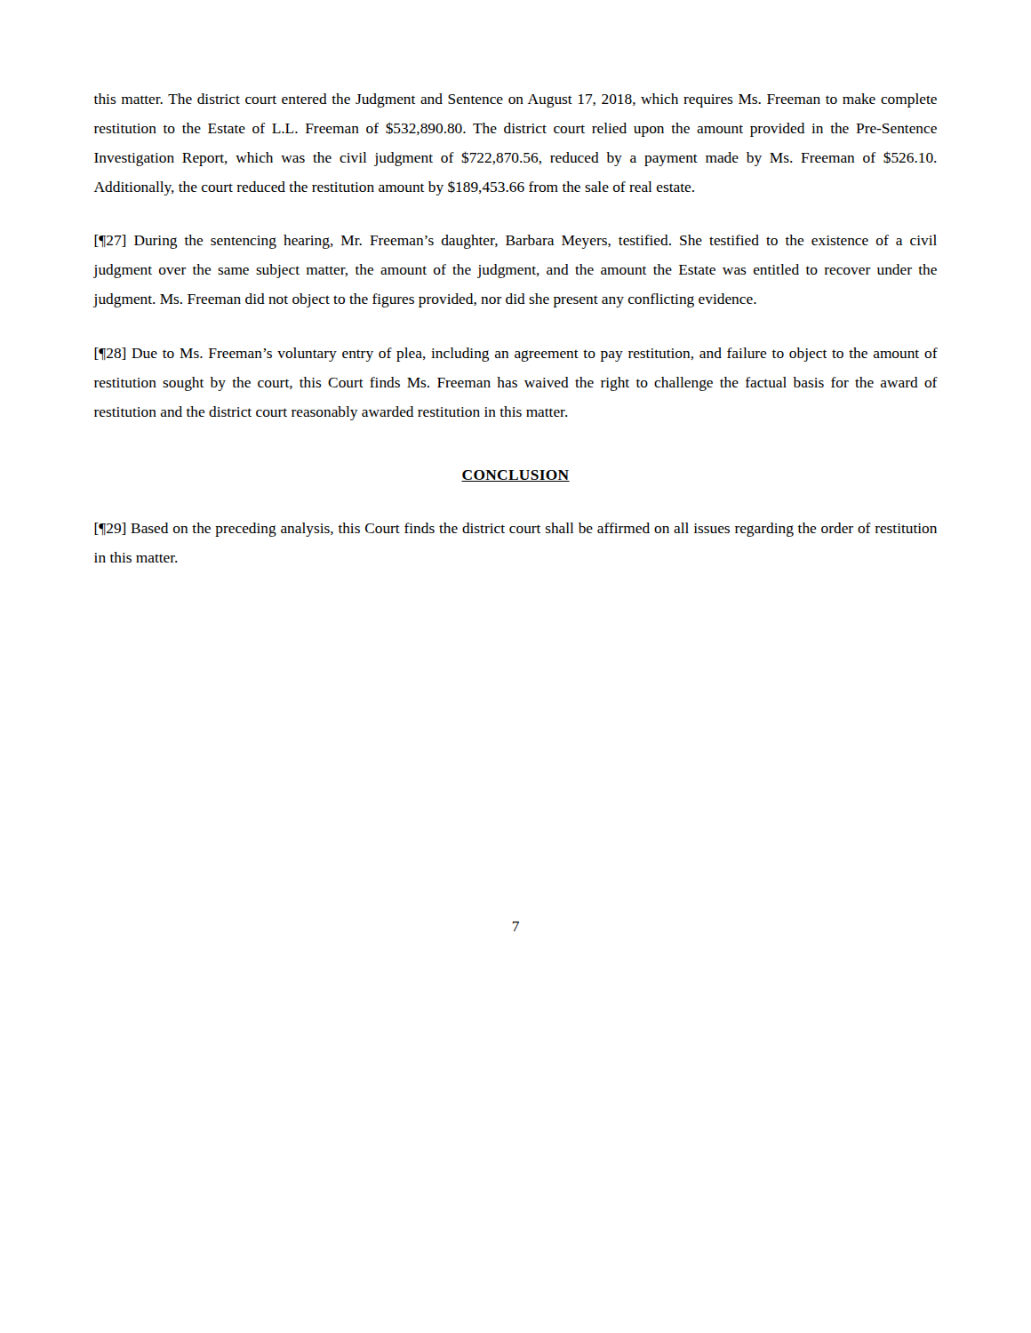this matter. The district court entered the Judgment and Sentence on August 17, 2018, which requires Ms. Freeman to make complete restitution to the Estate of L.L. Freeman of $532,890.80. The district court relied upon the amount provided in the Pre-Sentence Investigation Report, which was the civil judgment of $722,870.56, reduced by a payment made by Ms. Freeman of $526.10. Additionally, the court reduced the restitution amount by $189,453.66 from the sale of real estate.
[¶27] During the sentencing hearing, Mr. Freeman’s daughter, Barbara Meyers, testified. She testified to the existence of a civil judgment over the same subject matter, the amount of the judgment, and the amount the Estate was entitled to recover under the judgment. Ms. Freeman did not object to the figures provided, nor did she present any conflicting evidence.
[¶28] Due to Ms. Freeman’s voluntary entry of plea, including an agreement to pay restitution, and failure to object to the amount of restitution sought by the court, this Court finds Ms. Freeman has waived the right to challenge the factual basis for the award of restitution and the district court reasonably awarded restitution in this matter.
CONCLUSION
[¶29] Based on the preceding analysis, this Court finds the district court shall be affirmed on all issues regarding the order of restitution in this matter.
7